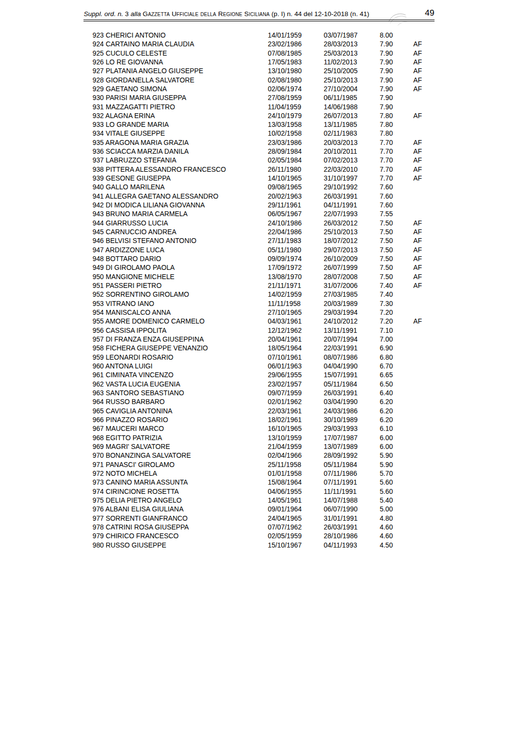Suppl. ord. n. 3 alla Gazzetta Ufficiale della Regione Siciliana (p. I) n. 44 del 12-10-2018 (n. 41)
49
| 923 CHERICI ANTONIO | 14/01/1959 | 03/07/1987 | 8.00 | |
| 924 CARTAINO MARIA CLAUDIA | 23/02/1986 | 28/03/2013 | 7.90 | AF |
| 925 CUCULO CELESTE | 07/08/1985 | 25/03/2013 | 7.90 | AF |
| 926 LO RE GIOVANNA | 17/05/1983 | 11/02/2013 | 7.90 | AF |
| 927 PLATANIA ANGELO GIUSEPPE | 13/10/1980 | 25/10/2005 | 7.90 | AF |
| 928 GIORDANELLA SALVATORE | 02/08/1980 | 25/10/2013 | 7.90 | AF |
| 929 GAETANO SIMONA | 02/06/1974 | 27/10/2004 | 7.90 | AF |
| 930 PARISI MARIA GIUSEPPA | 27/08/1959 | 06/11/1985 | 7.90 | |
| 931 MAZZAGATTI PIETRO | 11/04/1959 | 14/06/1988 | 7.90 | |
| 932 ALAGNA ERINA | 24/10/1979 | 26/07/2013 | 7.80 | AF |
| 933 LO GRANDE MARIA | 13/03/1958 | 13/11/1985 | 7.80 | |
| 934 VITALE GIUSEPPE | 10/02/1958 | 02/11/1983 | 7.80 | |
| 935 ARAGONA MARIA GRAZIA | 23/03/1986 | 20/03/2013 | 7.70 | AF |
| 936 SCIACCA MARZIA DANILA | 28/09/1984 | 20/10/2011 | 7.70 | AF |
| 937 LABRUZZO STEFANIA | 02/05/1984 | 07/02/2013 | 7.70 | AF |
| 938 PITTERA ALESSANDRO FRANCESCO | 26/11/1980 | 22/03/2010 | 7.70 | AF |
| 939 GESONE GIUSEPPA | 14/10/1965 | 31/10/1997 | 7.70 | AF |
| 940 GALLO MARILENA | 09/08/1965 | 29/10/1992 | 7.60 | |
| 941 ALLEGRA GAETANO ALESSANDRO | 20/02/1963 | 26/03/1991 | 7.60 | |
| 942 DI MODICA LILIANA GIOVANNA | 29/11/1961 | 04/11/1991 | 7.60 | |
| 943 BRUNO MARIA CARMELA | 06/05/1967 | 22/07/1993 | 7.55 | |
| 944 GIARRUSSO LUCIA | 24/10/1986 | 26/03/2012 | 7.50 | AF |
| 945 CARNUCCIO ANDREA | 22/04/1986 | 25/10/2013 | 7.50 | AF |
| 946 BELVISI STEFANO ANTONIO | 27/11/1983 | 18/07/2012 | 7.50 | AF |
| 947 ARDIZZONE LUCA | 05/11/1980 | 29/07/2013 | 7.50 | AF |
| 948 BOTTARO DARIO | 09/09/1974 | 26/10/2009 | 7.50 | AF |
| 949 DI GIROLAMO PAOLA | 17/09/1972 | 26/07/1999 | 7.50 | AF |
| 950 MANGIONE MICHELE | 13/08/1970 | 28/07/2008 | 7.50 | AF |
| 951 PASSERI PIETRO | 21/11/1971 | 31/07/2006 | 7.40 | AF |
| 952 SORRENTINO GIROLAMO | 14/02/1959 | 27/03/1985 | 7.40 | |
| 953 VITRANO IANO | 11/11/1958 | 20/03/1989 | 7.30 | |
| 954 MANISCALCO ANNA | 27/10/1965 | 29/03/1994 | 7.20 | |
| 955 AMORE DOMENICO CARMELO | 04/03/1961 | 24/10/2012 | 7.20 | AF |
| 956 CASSISA IPPOLITA | 12/12/1962 | 13/11/1991 | 7.10 | |
| 957 DI FRANZA ENZA GIUSEPPINA | 20/04/1961 | 20/07/1994 | 7.00 | |
| 958 FICHERA GIUSEPPE VENANZIO | 18/05/1964 | 22/03/1991 | 6.90 | |
| 959 LEONARDI ROSARIO | 07/10/1961 | 08/07/1986 | 6.80 | |
| 960 ANTONA LUIGI | 06/01/1963 | 04/04/1990 | 6.70 | |
| 961 CIMINATA VINCENZO | 29/06/1955 | 15/07/1991 | 6.65 | |
| 962 VASTA LUCIA EUGENIA | 23/02/1957 | 05/11/1984 | 6.50 | |
| 963 SANTORO SEBASTIANO | 09/07/1959 | 26/03/1991 | 6.40 | |
| 964 RUSSO BARBARO | 02/01/1962 | 03/04/1990 | 6.20 | |
| 965 CAVIGLIA ANTONINA | 22/03/1961 | 24/03/1986 | 6.20 | |
| 966 PINAZZO ROSARIO | 18/02/1961 | 30/10/1989 | 6.20 | |
| 967 MAUCERI MARCO | 16/10/1965 | 29/03/1993 | 6.10 | |
| 968 EGITTO PATRIZIA | 13/10/1959 | 17/07/1987 | 6.00 | |
| 969 MAGRI' SALVATORE | 21/04/1959 | 13/07/1989 | 6.00 | |
| 970 BONANZINGA SALVATORE | 02/04/1966 | 28/09/1992 | 5.90 | |
| 971 PANASCI' GIROLAMO | 25/11/1958 | 05/11/1984 | 5.90 | |
| 972 NOTO MICHELA | 01/01/1958 | 07/11/1986 | 5.70 | |
| 973 CANINO MARIA ASSUNTA | 15/08/1964 | 07/11/1991 | 5.60 | |
| 974 CIRINCIONE ROSETTA | 04/06/1955 | 11/11/1991 | 5.60 | |
| 975 DELIA PIETRO ANGELO | 14/05/1961 | 14/07/1988 | 5.40 | |
| 976 ALBANI ELISA GIULIANA | 09/01/1964 | 06/07/1990 | 5.00 | |
| 977 SORRENTI GIANFRANCO | 24/04/1965 | 31/01/1991 | 4.80 | |
| 978 CATRINI ROSA GIUSEPPA | 07/07/1962 | 26/03/1991 | 4.60 | |
| 979 CHIRICO FRANCESCO | 02/05/1959 | 28/10/1986 | 4.60 | |
| 980 RUSSO GIUSEPPE | 15/10/1967 | 04/11/1993 | 4.50 | |